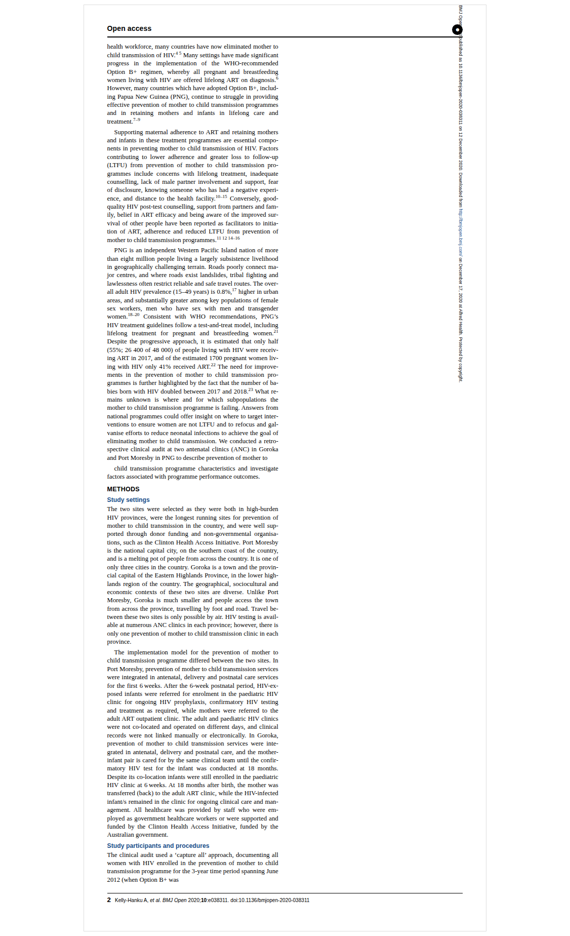Open access
●
BMJ Open: first published as 10.1136/bmjopen-2020-038311 on 12 December 2020. Downloaded from http://bmjopen.bmj.com/ on December 17, 2020 at Alfred Health. Protected by copyright.
health workforce, many countries have now eliminated mother to child transmission of HIV.4 5 Many settings have made significant progress in the implementation of the WHO-recommended Option B+ regimen, whereby all pregnant and breastfeeding women living with HIV are offered lifelong ART on diagnosis.6 However, many countries which have adopted Option B+, including Papua New Guinea (PNG), continue to struggle in providing effective prevention of mother to child transmission programmes and in retaining mothers and infants in lifelong care and treatment.7–9
Supporting maternal adherence to ART and retaining mothers and infants in these treatment programmes are essential components in preventing mother to child transmission of HIV. Factors contributing to lower adherence and greater loss to follow-up (LTFU) from prevention of mother to child transmission programmes include concerns with lifelong treatment, inadequate counselling, lack of male partner involvement and support, fear of disclosure, knowing someone who has had a negative experience, and distance to the health facility.10–15 Conversely, good-quality HIV post-test counselling, support from partners and family, belief in ART efficacy and being aware of the improved survival of other people have been reported as facilitators to initiation of ART, adherence and reduced LTFU from prevention of mother to child transmission programmes.11 12 14–16
PNG is an independent Western Pacific Island nation of more than eight million people living a largely subsistence livelihood in geographically challenging terrain. Roads poorly connect major centres, and where roads exist landslides, tribal fighting and lawlessness often restrict reliable and safe travel routes. The overall adult HIV prevalence (15–49 years) is 0.8%,17 higher in urban areas, and substantially greater among key populations of female sex workers, men who have sex with men and transgender women.18–20 Consistent with WHO recommendations, PNG’s HIV treatment guidelines follow a test-and-treat model, including lifelong treatment for pregnant and breastfeeding women.21 Despite the progressive approach, it is estimated that only half (55%; 26 400 of 48 000) of people living with HIV were receiving ART in 2017, and of the estimated 1700 pregnant women living with HIV only 41% received ART.22 The need for improvements in the prevention of mother to child transmission programmes is further highlighted by the fact that the number of babies born with HIV doubled between 2017 and 2018.23 What remains unknown is where and for which subpopulations the mother to child transmission programme is failing. Answers from national programmes could offer insight on where to target interventions to ensure women are not LTFU and to refocus and galvanise efforts to reduce neonatal infections to achieve the goal of eliminating mother to child transmission. We conducted a retrospective clinical audit at two antenatal clinics (ANC) in Goroka and Port Moresby in PNG to describe prevention of mother to
child transmission programme characteristics and investigate factors associated with programme performance outcomes.
Methods
Study settings
The two sites were selected as they were both in high-burden HIV provinces, were the longest running sites for prevention of mother to child transmission in the country, and were well supported through donor funding and non-governmental organisations, such as the Clinton Health Access Initiative. Port Moresby is the national capital city, on the southern coast of the country, and is a melting pot of people from across the country. It is one of only three cities in the country. Goroka is a town and the provincial capital of the Eastern Highlands Province, in the lower highlands region of the country. The geographical, sociocultural and economic contexts of these two sites are diverse. Unlike Port Moresby, Goroka is much smaller and people access the town from across the province, travelling by foot and road. Travel between these two sites is only possible by air. HIV testing is available at numerous ANC clinics in each province; however, there is only one prevention of mother to child transmission clinic in each province.
The implementation model for the prevention of mother to child transmission programme differed between the two sites. In Port Moresby, prevention of mother to child transmission services were integrated in antenatal, delivery and postnatal care services for the first 6 weeks. After the 6-week postnatal period, HIV-exposed infants were referred for enrolment in the paediatric HIV clinic for ongoing HIV prophylaxis, confirmatory HIV testing and treatment as required, while mothers were referred to the adult ART outpatient clinic. The adult and paediatric HIV clinics were not co-located and operated on different days, and clinical records were not linked manually or electronically. In Goroka, prevention of mother to child transmission services were integrated in antenatal, delivery and postnatal care, and the mother-infant pair is cared for by the same clinical team until the confirmatory HIV test for the infant was conducted at 18 months. Despite its co-location infants were still enrolled in the paediatric HIV clinic at 6 weeks. At 18 months after birth, the mother was transferred (back) to the adult ART clinic, while the HIV-infected infant/s remained in the clinic for ongoing clinical care and management. All healthcare was provided by staff who were employed as government healthcare workers or were supported and funded by the Clinton Health Access Initiative, funded by the Australian government.
Study participants and procedures
The clinical audit used a ‘capture all’ approach, documenting all women with HIV enrolled in the prevention of mother to child transmission programme for the 3-year time period spanning June 2012 (when Option B+ was
2 Kelly-Hanku A, et al. BMJ Open 2020;10:e038311. doi:10.1136/bmjopen-2020-038311